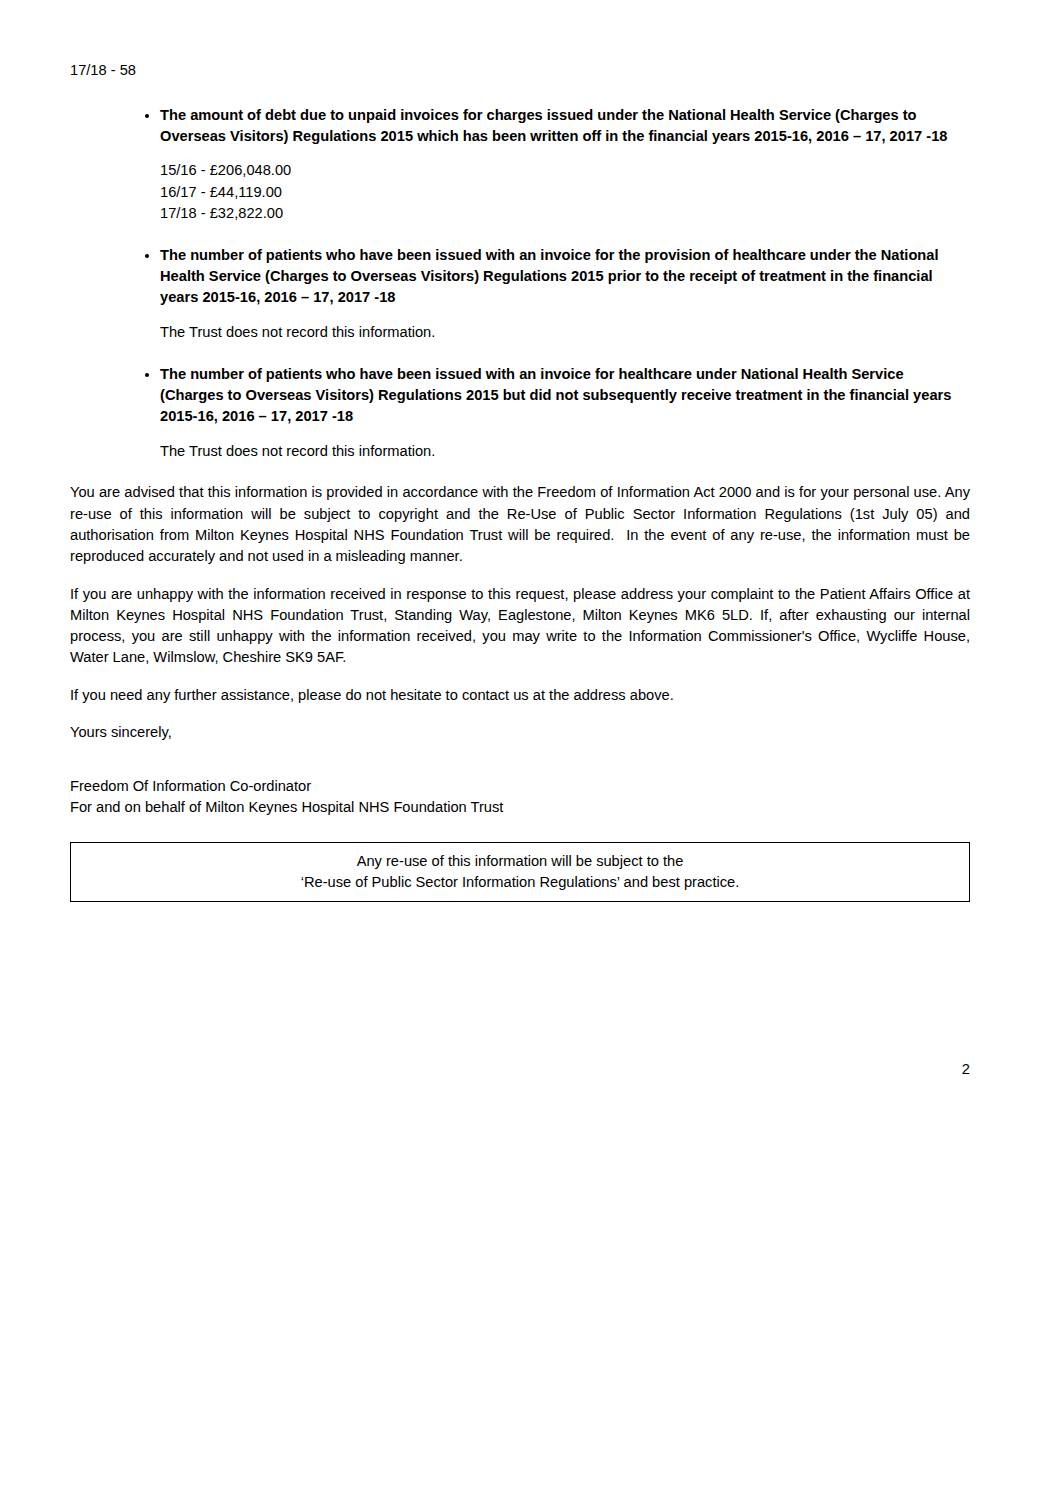17/18 - 58
The amount of debt due to unpaid invoices for charges issued under the National Health Service (Charges to Overseas Visitors) Regulations 2015 which has been written off in the financial years 2015-16, 2016 – 17, 2017 -18
15/16 - £206,048.00
16/17 - £44,119.00
17/18 - £32,822.00
The number of patients who have been issued with an invoice for the provision of healthcare under the National Health Service (Charges to Overseas Visitors) Regulations 2015 prior to the receipt of treatment in the financial years 2015-16, 2016 – 17, 2017 -18
The Trust does not record this information.
The number of patients who have been issued with an invoice for healthcare under National Health Service (Charges to Overseas Visitors) Regulations 2015 but did not subsequently receive treatment in the financial years 2015-16, 2016 – 17, 2017 -18
The Trust does not record this information.
You are advised that this information is provided in accordance with the Freedom of Information Act 2000 and is for your personal use. Any re-use of this information will be subject to copyright and the Re-Use of Public Sector Information Regulations (1st July 05) and authorisation from Milton Keynes Hospital NHS Foundation Trust will be required. In the event of any re-use, the information must be reproduced accurately and not used in a misleading manner.
If you are unhappy with the information received in response to this request, please address your complaint to the Patient Affairs Office at Milton Keynes Hospital NHS Foundation Trust, Standing Way, Eaglestone, Milton Keynes MK6 5LD. If, after exhausting our internal process, you are still unhappy with the information received, you may write to the Information Commissioner's Office, Wycliffe House, Water Lane, Wilmslow, Cheshire SK9 5AF.
If you need any further assistance, please do not hesitate to contact us at the address above.
Yours sincerely,
Freedom Of Information Co-ordinator
For and on behalf of Milton Keynes Hospital NHS Foundation Trust
Any re-use of this information will be subject to the
‘Re-use of Public Sector Information Regulations’ and best practice.
2